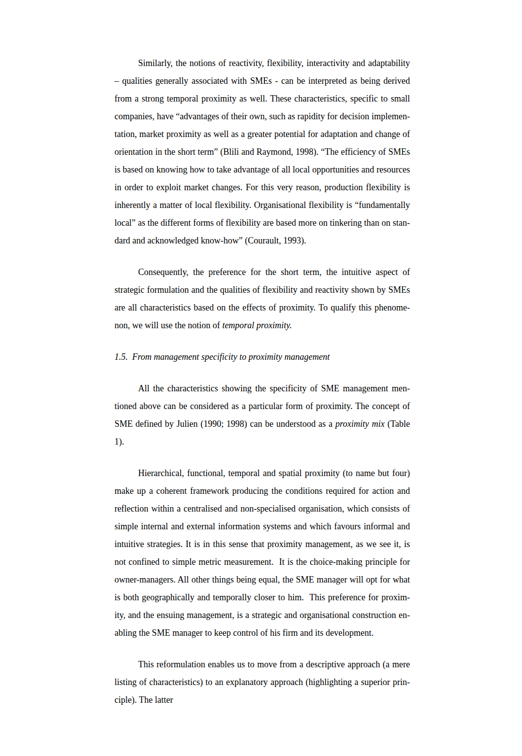Similarly, the notions of reactivity, flexibility, interactivity and adaptability – qualities generally associated with SMEs - can be interpreted as being derived from a strong temporal proximity as well. These characteristics, specific to small companies, have “advantages of their own, such as rapidity for decision implementation, market proximity as well as a greater potential for adaptation and change of orientation in the short term” (Blili and Raymond, 1998). “The efficiency of SMEs is based on knowing how to take advantage of all local opportunities and resources in order to exploit market changes. For this very reason, production flexibility is inherently a matter of local flexibility. Organisational flexibility is “fundamentally local” as the different forms of flexibility are based more on tinkering than on standard and acknowledged know-how” (Courault, 1993).
Consequently, the preference for the short term, the intuitive aspect of strategic formulation and the qualities of flexibility and reactivity shown by SMEs are all characteristics based on the effects of proximity. To qualify this phenomenon, we will use the notion of temporal proximity.
1.5. From management specificity to proximity management
All the characteristics showing the specificity of SME management mentioned above can be considered as a particular form of proximity. The concept of SME defined by Julien (1990; 1998) can be understood as a proximity mix (Table 1).
Hierarchical, functional, temporal and spatial proximity (to name but four) make up a coherent framework producing the conditions required for action and reflection within a centralised and non-specialised organisation, which consists of simple internal and external information systems and which favours informal and intuitive strategies. It is in this sense that proximity management, as we see it, is not confined to simple metric measurement. It is the choice-making principle for owner-managers. All other things being equal, the SME manager will opt for what is both geographically and temporally closer to him. This preference for proximity, and the ensuing management, is a strategic and organisational construction enabling the SME manager to keep control of his firm and its development.
This reformulation enables us to move from a descriptive approach (a mere listing of characteristics) to an explanatory approach (highlighting a superior principle). The latter